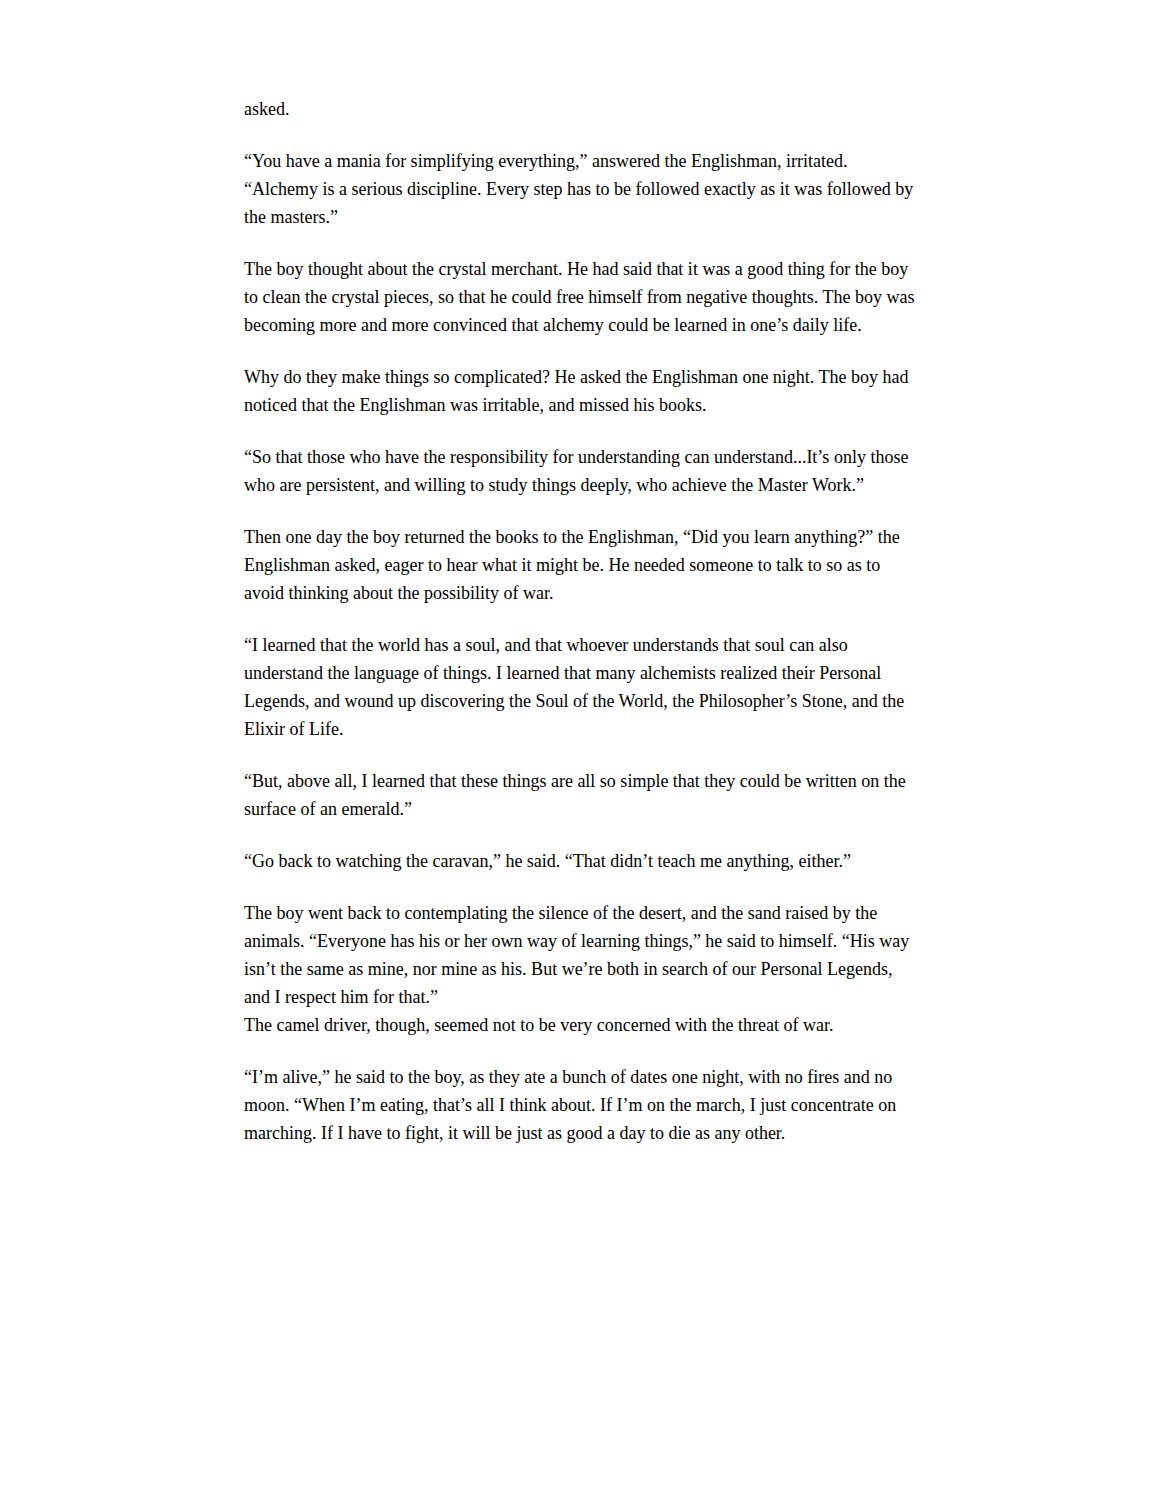asked.
“You have a mania for simplifying everything,” answered the Englishman, irritated. “Alchemy is a serious discipline. Every step has to be followed exactly as it was followed by the masters.”
The boy thought about the crystal merchant. He had said that it was a good thing for the boy to clean the crystal pieces, so that he could free himself from negative thoughts. The boy was becoming more and more convinced that alchemy could be learned in one’s daily life.
Why do they make things so complicated? He asked the Englishman one night. The boy had noticed that the Englishman was irritable, and missed his books.
“So that those who have the responsibility for understanding can understand...It’s only those who are persistent, and willing to study things deeply, who achieve the Master Work.”
Then one day the boy returned the books to the Englishman, “Did you learn anything?” the Englishman asked, eager to hear what it might be. He needed someone to talk to so as to avoid thinking about the possibility of war.
“I learned that the world has a soul, and that whoever understands that soul can also understand the language of things. I learned that many alchemists realized their Personal Legends, and wound up discovering the Soul of the World, the Philosopher’s Stone, and the Elixir of Life.
“But, above all, I learned that these things are all so simple that they could be written on the surface of an emerald.”
“Go back to watching the caravan,” he said. “That didn’t teach me anything, either.”
The boy went back to contemplating the silence of the desert, and the sand raised by the animals. “Everyone has his or her own way of learning things,” he said to himself. “His way isn’t the same as mine, nor mine as his. But we’re both in search of our Personal Legends, and I respect him for that.”
The camel driver, though, seemed not to be very concerned with the threat of war.
“I’m alive,” he said to the boy, as they ate a bunch of dates one night, with no fires and no moon. “When I’m eating, that’s all I think about. If I’m on the march, I just concentrate on marching. If I have to fight, it will be just as good a day to die as any other.